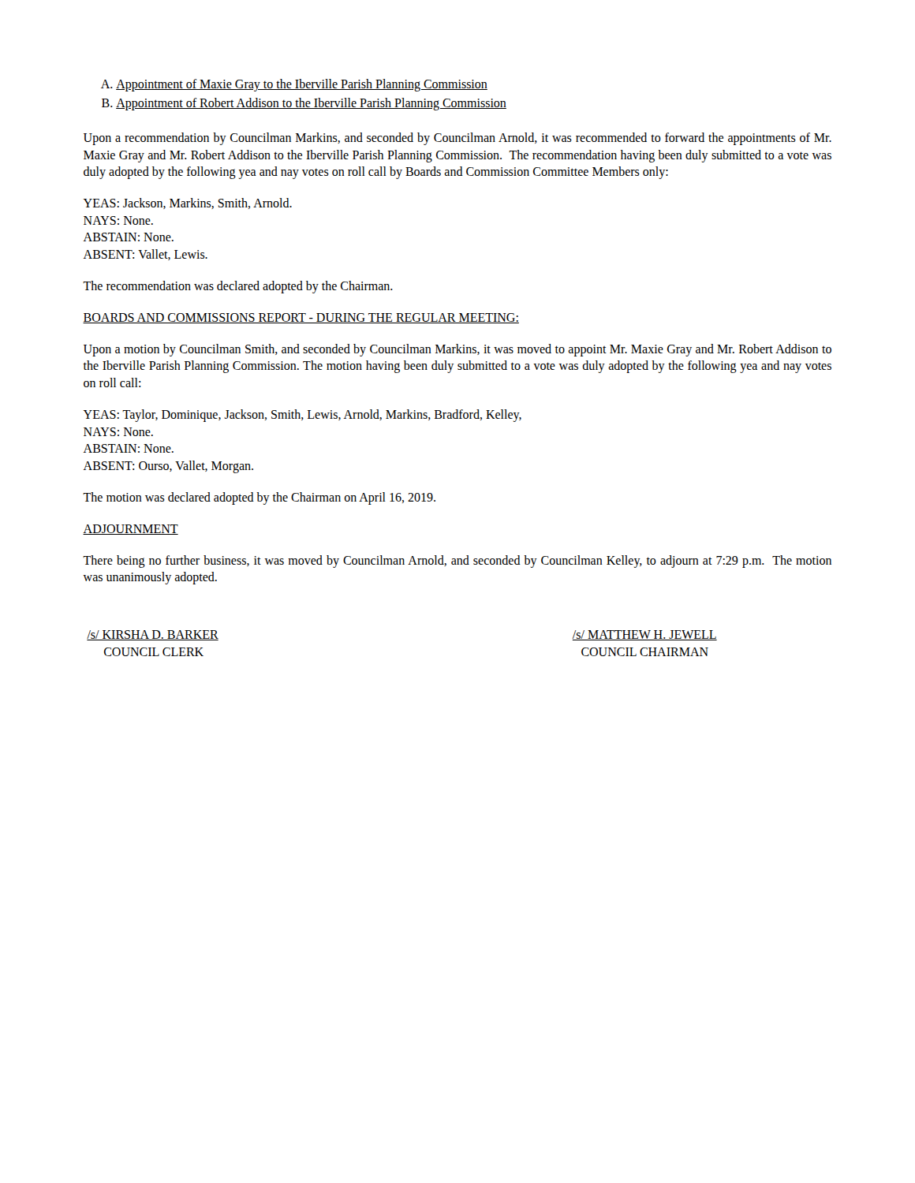Appointment of Maxie Gray to the Iberville Parish Planning Commission
Appointment of Robert Addison to the Iberville Parish Planning Commission
Upon a recommendation by Councilman Markins, and seconded by Councilman Arnold, it was recommended to forward the appointments of Mr. Maxie Gray and Mr. Robert Addison to the Iberville Parish Planning Commission. The recommendation having been duly submitted to a vote was duly adopted by the following yea and nay votes on roll call by Boards and Commission Committee Members only:
YEAS: Jackson, Markins, Smith, Arnold.
NAYS: None.
ABSTAIN: None.
ABSENT: Vallet, Lewis.
The recommendation was declared adopted by the Chairman.
BOARDS AND COMMISSIONS REPORT - DURING THE REGULAR MEETING:
Upon a motion by Councilman Smith, and seconded by Councilman Markins, it was moved to appoint Mr. Maxie Gray and Mr. Robert Addison to the Iberville Parish Planning Commission. The motion having been duly submitted to a vote was duly adopted by the following yea and nay votes on roll call:
YEAS: Taylor, Dominique, Jackson, Smith, Lewis, Arnold, Markins, Bradford, Kelley,
NAYS: None.
ABSTAIN: None.
ABSENT: Ourso, Vallet, Morgan.
The motion was declared adopted by the Chairman on April 16, 2019.
ADJOURNMENT
There being no further business, it was moved by Councilman Arnold, and seconded by Councilman Kelley, to adjourn at 7:29 p.m. The motion was unanimously adopted.
| /s/ KIRSHA D. BARKER COUNCIL CLERK | /s/ MATTHEW H. JEWELL COUNCIL CHAIRMAN |